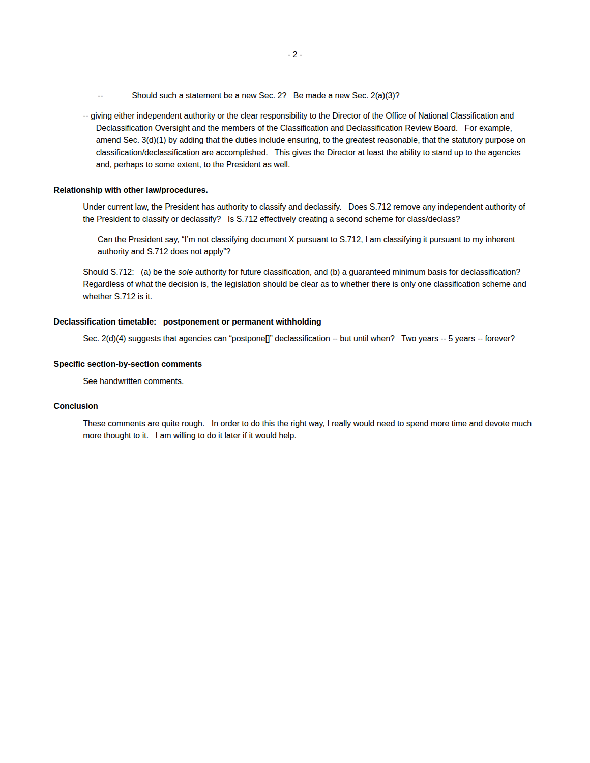- 2 -
-- Should such a statement be a new Sec. 2? Be made a new Sec. 2(a)(3)?
-- giving either independent authority or the clear responsibility to the Director of the Office of National Classification and Declassification Oversight and the members of the Classification and Declassification Review Board. For example, amend Sec. 3(d)(1) by adding that the duties include ensuring, to the greatest reasonable, that the statutory purpose on classification/declassification are accomplished. This gives the Director at least the ability to stand up to the agencies and, perhaps to some extent, to the President as well.
Relationship with other law/procedures.
Under current law, the President has authority to classify and declassify. Does S.712 remove any independent authority of the President to classify or declassify? Is S.712 effectively creating a second scheme for class/declass?
Can the President say, “I’m not classifying document X pursuant to S.712, I am classifying it pursuant to my inherent authority and S.712 does not apply”?
Should S.712: (a) be the sole authority for future classification, and (b) a guaranteed minimum basis for declassification? Regardless of what the decision is, the legislation should be clear as to whether there is only one classification scheme and whether S.712 is it.
Declassification timetable: postponement or permanent withholding
Sec. 2(d)(4) suggests that agencies can “postpone[]” declassification -- but until when? Two years -- 5 years -- forever?
Specific section-by-section comments
See handwritten comments.
Conclusion
These comments are quite rough. In order to do this the right way, I really would need to spend more time and devote much more thought to it. I am willing to do it later if it would help.